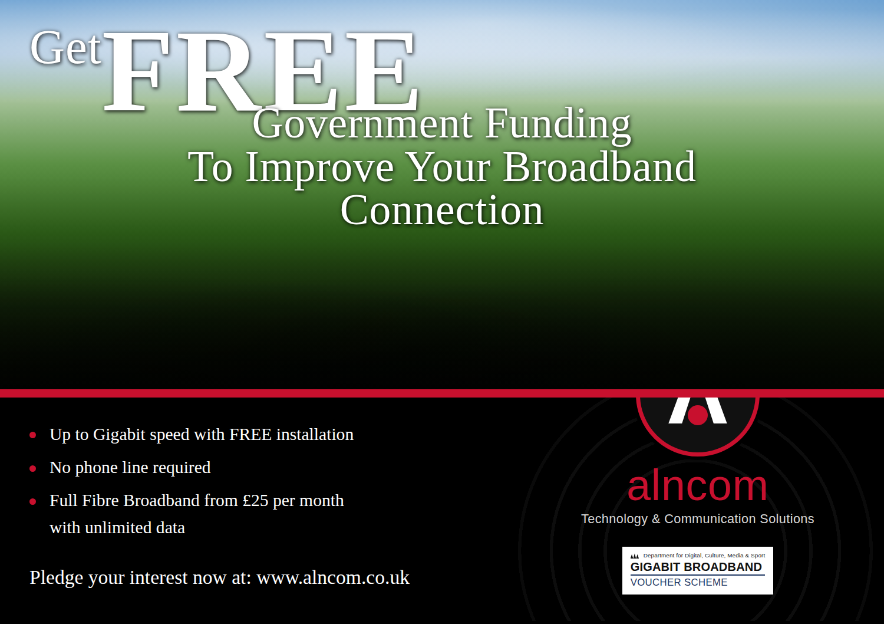Get FREE Government Funding To Improve Your Broadband Connection
Up to Gigabit speed with FREE installation
No phone line required
Full Fibre Broadband from £25 per month
with unlimited data
Pledge your interest now at: www.alncom.co.uk
Λ
alncom
Technology & Communication Solutions
Department for Digital, Culture, Media & Sport
GIGABIT BROADBAND
VOUCHER SCHEME